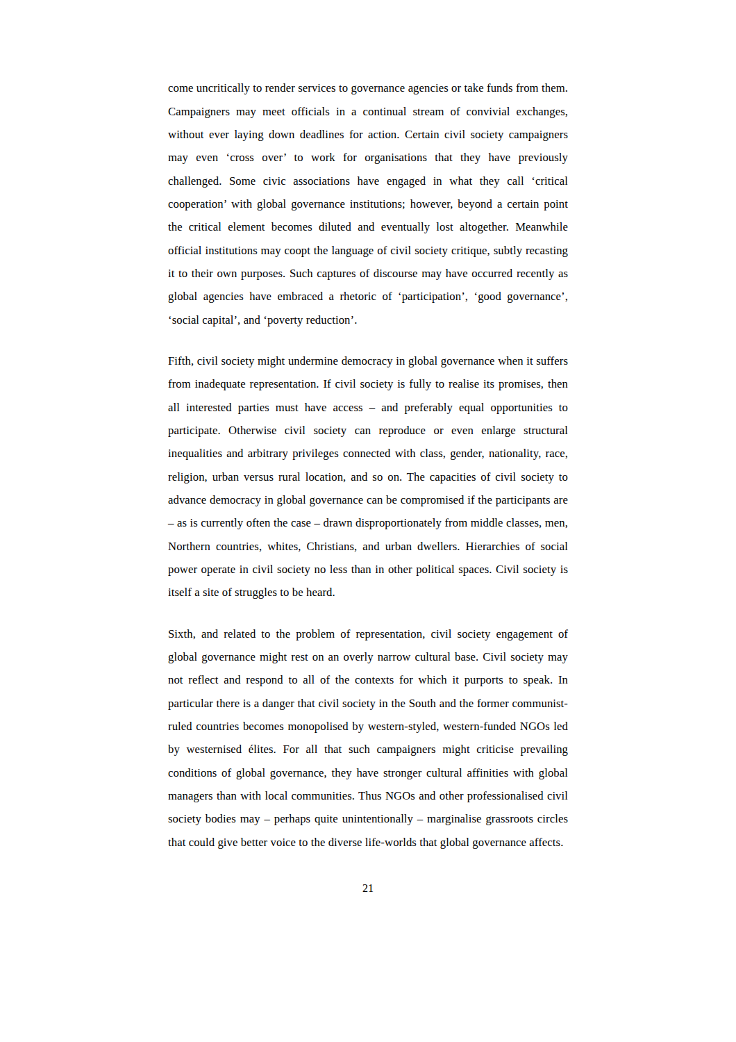come uncritically to render services to governance agencies or take funds from them. Campaigners may meet officials in a continual stream of convivial exchanges, without ever laying down deadlines for action. Certain civil society campaigners may even ‘cross over’ to work for organisations that they have previously challenged. Some civic associations have engaged in what they call ‘critical cooperation’ with global governance institutions; however, beyond a certain point the critical element becomes diluted and eventually lost altogether. Meanwhile official institutions may coopt the language of civil society critique, subtly recasting it to their own purposes. Such captures of discourse may have occurred recently as global agencies have embraced a rhetoric of ‘participation’, ‘good governance’, ‘social capital’, and ‘poverty reduction’.
Fifth, civil society might undermine democracy in global governance when it suffers from inadequate representation. If civil society is fully to realise its promises, then all interested parties must have access – and preferably equal opportunities to participate. Otherwise civil society can reproduce or even enlarge structural inequalities and arbitrary privileges connected with class, gender, nationality, race, religion, urban versus rural location, and so on. The capacities of civil society to advance democracy in global governance can be compromised if the participants are – as is currently often the case – drawn disproportionately from middle classes, men, Northern countries, whites, Christians, and urban dwellers. Hierarchies of social power operate in civil society no less than in other political spaces. Civil society is itself a site of struggles to be heard.
Sixth, and related to the problem of representation, civil society engagement of global governance might rest on an overly narrow cultural base. Civil society may not reflect and respond to all of the contexts for which it purports to speak. In particular there is a danger that civil society in the South and the former communist-ruled countries becomes monopolised by western-styled, western-funded NGOs led by westernised élites. For all that such campaigners might criticise prevailing conditions of global governance, they have stronger cultural affinities with global managers than with local communities. Thus NGOs and other professionalised civil society bodies may – perhaps quite unintentionally – marginalise grassroots circles that could give better voice to the diverse life-worlds that global governance affects.
21